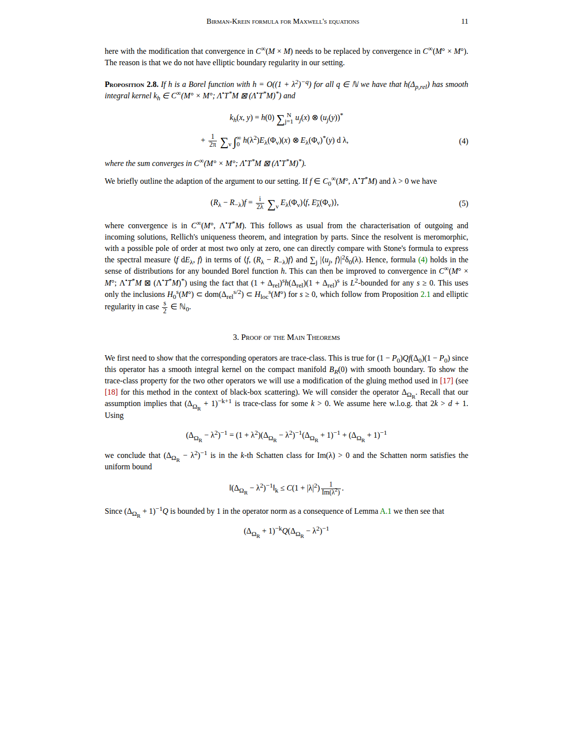Birman-Krein formula for Maxwell's equations 11
here with the modification that convergence in C∞(M × M) needs to be replaced by convergence in C∞(M° × M°). The reason is that we do not have elliptic boundary regularity in our setting.
Proposition 2.8. If h is a Borel function with h = O((1 + λ2)−q) for all q ∈ ℕ we have that h(Δp,rel) has smooth integral kernel kh ∈ C∞(M° × M°; Λ•T*M ⊠ (Λ•T*M)*) and
kh(x, y) = h(0) ∑Nj=1 uj(x) ⊗ (uj(y))*
+ 12π ∑ ν ∫∞0 h(λ2)Eλ(Φν)(x) ⊗ Eλ(Φν)*(y) d λ,
(4)
where the sum converges in C∞(M° × M°; Λ•T*M ⊠ (Λ•T*M)*).
We briefly outline the adaption of the argument to our setting. If f ∈ C0∞(M°, Λ•T*M) and λ > 0 we have
(Rλ − R−λ)f = i 2λ ∑ ν Eλ(Φν)⟨f, Eλ(Φν)⟩,
(5)
where convergence is in C∞(M°, Λ•T*M). This follows as usual from the characterisation of outgoing and incoming solutions, Rellich's uniqueness theorem, and integration by parts. Since the resolvent is meromorphic, with a possible pole of order at most two only at zero, one can directly compare with Stone's formula to express the spectral measure ⟨f dEλ, f⟩ in terms of ⟨f, (Rλ − R−λ)f⟩ and ∑j |⟨uj, f⟩|2δ0(λ). Hence, formula (4) holds in the sense of distributions for any bounded Borel function h. This can then be improved to convergence in C∞(M° × M°; Λ•T*M ⊠ (Λ•T*M)*) using the fact that (1 + Δrel)sh(Δrel)(1 + Δrel)s is L2-bounded for any s ≥ 0. This uses only the inclusions H0s(M°) ⊂ dom(Δrels/2) ⊂ Hlocs(M°) for s ≥ 0, which follow from Proposition 2.1 and elliptic regularity in case s 2 ∈ ℕ0.
3. Proof of the Main Theorems
We first need to show that the corresponding operators are trace-class. This is true for (1 − P0)Qf(Δ0)(1 − P0) since this operator has a smooth integral kernel on the compact manifold BR(0) with smooth boundary. To show the trace-class property for the two other operators we will use a modification of the gluing method used in [17] (see [18] for this method in the context of black-box scattering). We will consider the operator ΔΩR. Recall that our assumption implies that (ΔΩR + 1)−k+1 is trace-class for some k > 0. We assume here w.l.o.g. that 2k > d + 1. Using
(ΔΩR − λ2)−1 = (1 + λ2)(ΔΩR − λ2)−1(ΔΩR + 1)−1 + (ΔΩR + 1)−1
we conclude that (ΔΩR − λ2)−1 is in the k-th Schatten class for Im(λ) > 0 and the Schatten norm satisfies the uniform bound
‖(ΔΩR − λ2)−1‖k ≤ C(1 + |λ|2)1 Im(λ2).
Since (ΔΩR + 1)−1Q is bounded by 1 in the operator norm as a consequence of Lemma A.1 we then see that
(ΔΩR + 1)−kQ(ΔΩR − λ2)−1